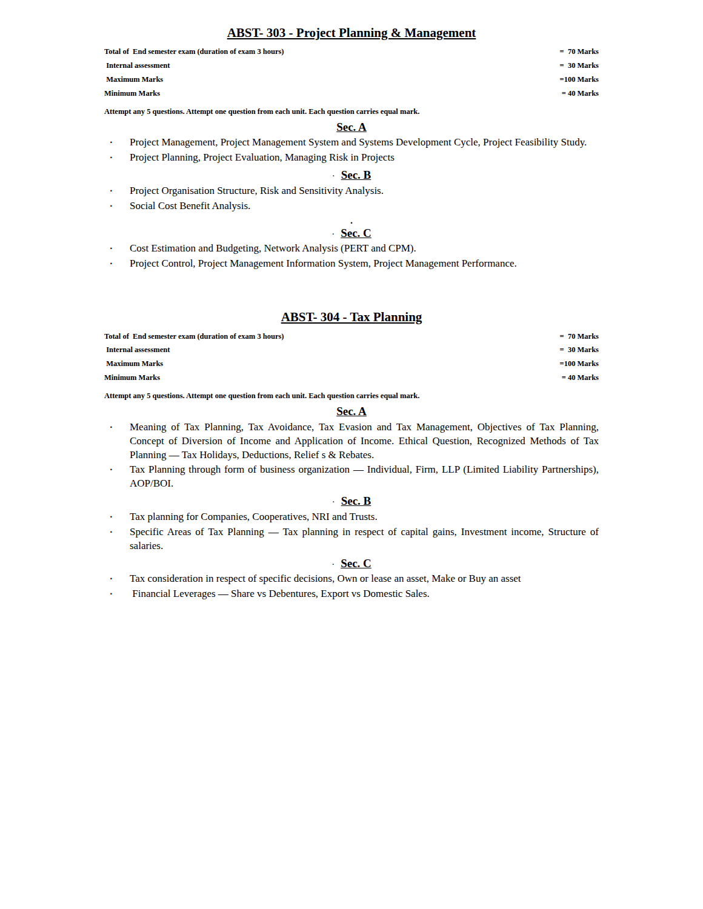ABST- 303 - Project Planning & Management
| Total of End semester exam (duration of exam 3 hours) | = 70 Marks |
| Internal assessment | = 30 Marks |
| Maximum Marks | =100 Marks |
| Minimum Marks | = 40 Marks |
Attempt any 5 questions. Attempt one question from each unit. Each question carries equal mark.
Sec. A
Project Management, Project Management System and Systems Development Cycle, Project Feasibility Study.
Project Planning, Project Evaluation, Managing Risk in Projects
·Sec. B
Project Organisation Structure, Risk and Sensitivity Analysis.
Social Cost Benefit Analysis.
.
·Sec. C
Cost Estimation and Budgeting, Network Analysis (PERT and CPM).
Project Control, Project Management Information System, Project Management Performance.
ABST- 304 - Tax Planning
| Total of End semester exam (duration of exam 3 hours) | = 70 Marks |
| Internal assessment | = 30 Marks |
| Maximum Marks | =100 Marks |
| Minimum Marks | = 40 Marks |
Attempt any 5 questions. Attempt one question from each unit. Each question carries equal mark.
Sec. A
Meaning of Tax Planning, Tax Avoidance, Tax Evasion and Tax Management, Objectives of Tax Planning, Concept of Diversion of Income and Application of Income. Ethical Question, Recognized Methods of Tax Planning — Tax Holidays, Deductions, Relief s & Rebates.
Tax Planning through form of business organization — Individual, Firm, LLP (Limited Liability Partnerships), AOP/BOI.
·Sec. B
Tax planning for Companies, Cooperatives, NRI and Trusts.
Specific Areas of Tax Planning — Tax planning in respect of capital gains, Investment income, Structure of salaries.
·Sec. C
Tax consideration in respect of specific decisions, Own or lease an asset, Make or Buy an asset
Financial Leverages — Share vs Debentures, Export vs Domestic Sales.